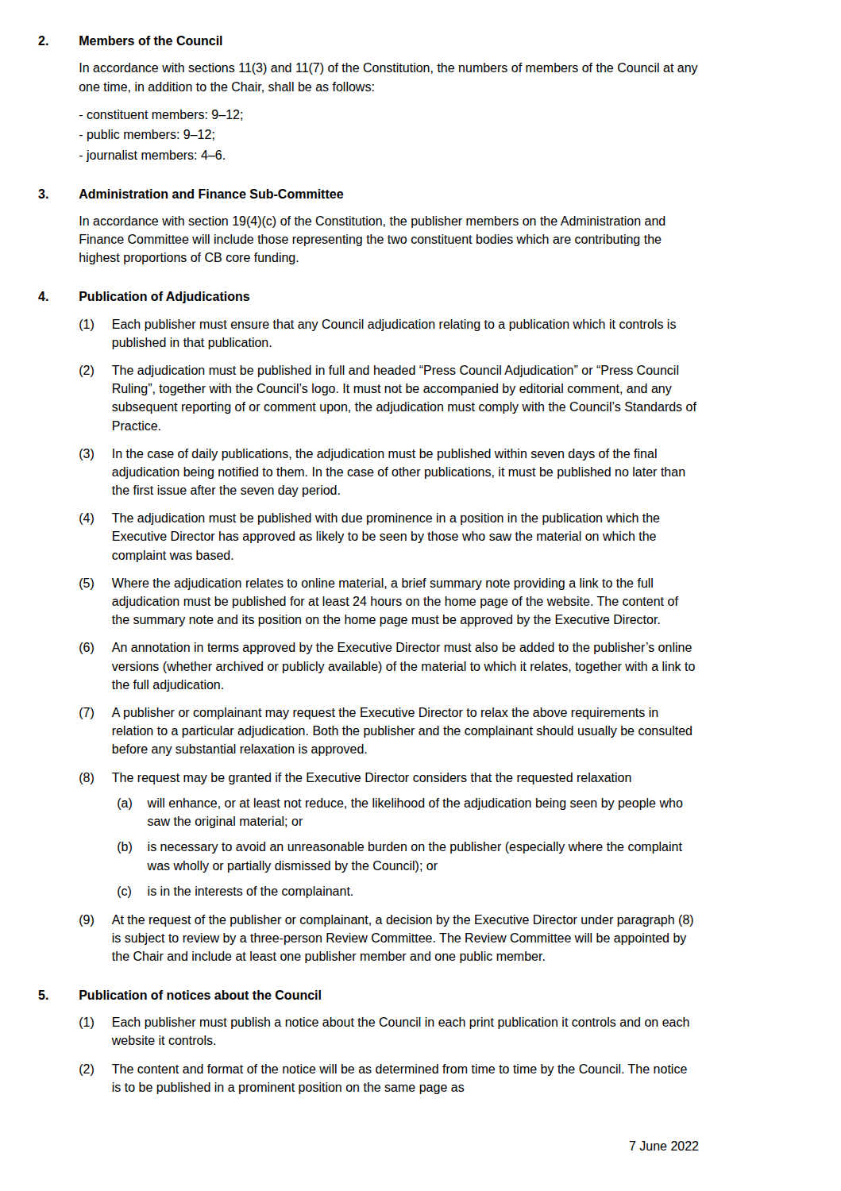2. Members of the Council
In accordance with sections 11(3) and 11(7) of the Constitution, the numbers of members of the Council at any one time, in addition to the Chair, shall be as follows:
- constituent members: 9–12;
- public members: 9–12;
- journalist members: 4–6.
3. Administration and Finance Sub-Committee
In accordance with section 19(4)(c) of the Constitution, the publisher members on the Administration and Finance Committee will include those representing the two constituent bodies which are contributing the highest proportions of CB core funding.
4. Publication of Adjudications
Each publisher must ensure that any Council adjudication relating to a publication which it controls is published in that publication.
The adjudication must be published in full and headed “Press Council Adjudication” or “Press Council Ruling”, together with the Council’s logo. It must not be accompanied by editorial comment, and any subsequent reporting of or comment upon, the adjudication must comply with the Council’s Standards of Practice.
In the case of daily publications, the adjudication must be published within seven days of the final adjudication being notified to them. In the case of other publications, it must be published no later than the first issue after the seven day period.
The adjudication must be published with due prominence in a position in the publication which the Executive Director has approved as likely to be seen by those who saw the material on which the complaint was based.
Where the adjudication relates to online material, a brief summary note providing a link to the full adjudication must be published for at least 24 hours on the home page of the website. The content of the summary note and its position on the home page must be approved by the Executive Director.
An annotation in terms approved by the Executive Director must also be added to the publisher’s online versions (whether archived or publicly available) of the material to which it relates, together with a link to the full adjudication.
A publisher or complainant may request the Executive Director to relax the above requirements in relation to a particular adjudication. Both the publisher and the complainant should usually be consulted before any substantial relaxation is approved.
The request may be granted if the Executive Director considers that the requested relaxation
will enhance, or at least not reduce, the likelihood of the adjudication being seen by people who saw the original material; or
is necessary to avoid an unreasonable burden on the publisher (especially where the complaint was wholly or partially dismissed by the Council); or
is in the interests of the complainant.
At the request of the publisher or complainant, a decision by the Executive Director under paragraph (8) is subject to review by a three-person Review Committee. The Review Committee will be appointed by the Chair and include at least one publisher member and one public member.
5. Publication of notices about the Council
Each publisher must publish a notice about the Council in each print publication it controls and on each website it controls.
The content and format of the notice will be as determined from time to time by the Council. The notice is to be published in a prominent position on the same page as
7 June 2022